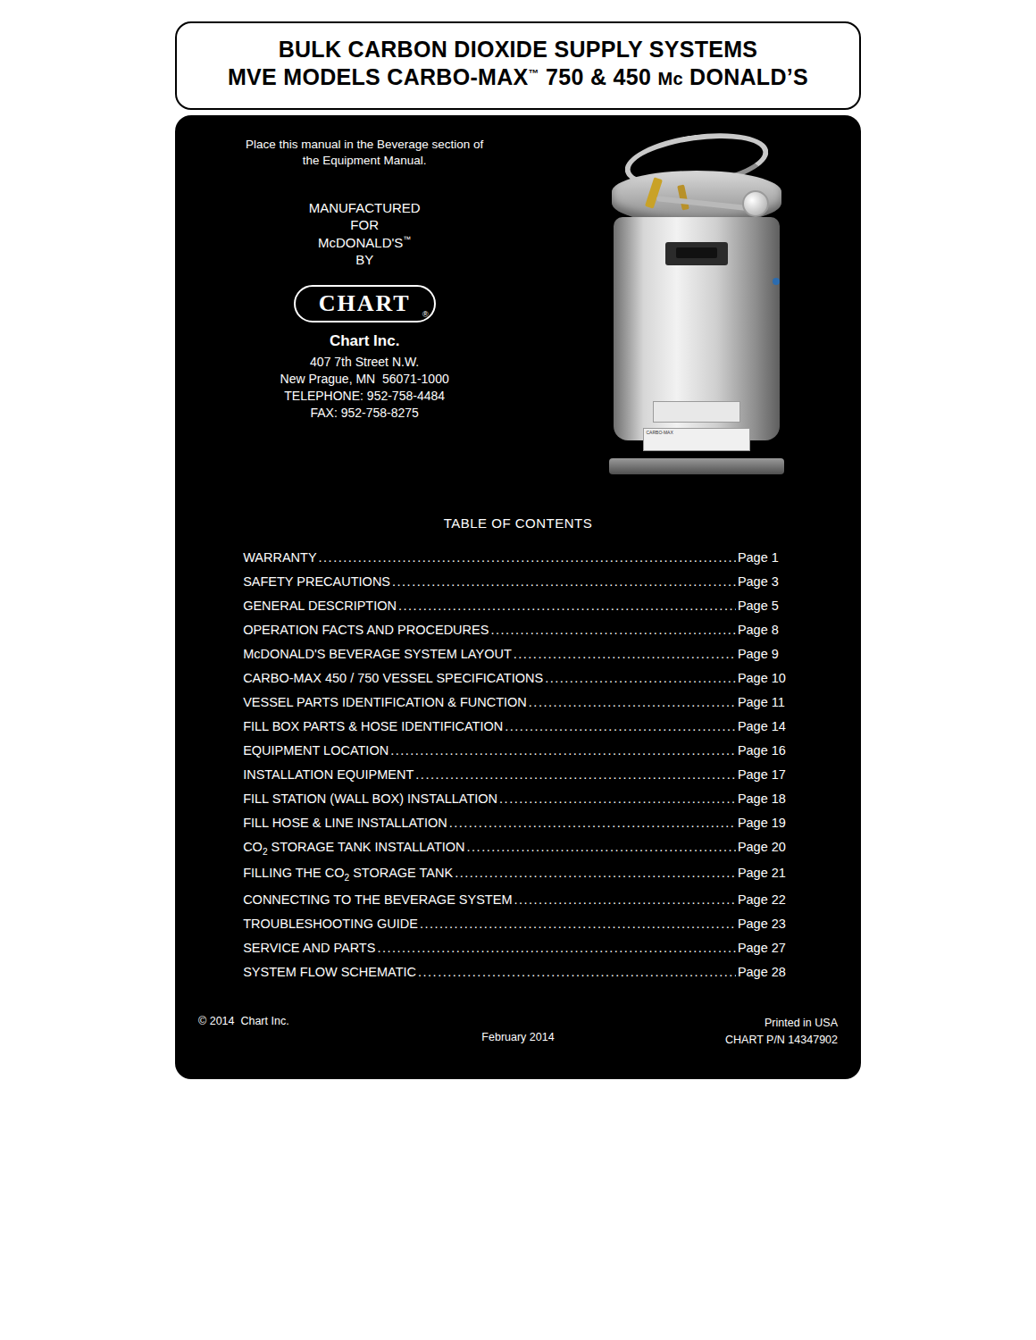BULK CARBON DIOXIDE SUPPLY SYSTEMS
MVE MODELS CARBO-MAX™ 750 & 450 Mc DONALD’S
Place this manual in the Beverage section of
the Equipment Manual.
MANUFACTURED
FOR
McDONALD'S™
BY
CHART ®
Chart Inc. 407 7th Street N.W.
New Prague, MN 56071-1000
TELEPHONE: 952-758-4484
FAX: 952-758-8275
CARBO-MAX
TABLE OF CONTENTS
WARRANTY .................................................................................................................. Page 1
SAFETY PRECAUTIONS ................................................................................................. Page 3
GENERAL DESCRIPTION ............................................................................................... Page 5
OPERATION FACTS AND PROCEDURES ....................................................................... Page 8
McDONALD'S BEVERAGE SYSTEM LAYOUT ............................................................... Page 9
CARBO-MAX 450 / 750 VESSEL SPECIFICATIONS ........................................................ Page 10
VESSEL PARTS IDENTIFICATION & FUNCTION ............................................................ Page 11
FILL BOX PARTS & HOSE IDENTIFICATION .................................................................. Page 14
EQUIPMENT LOCATION .................................................................................................. Page 16
INSTALLATION EQUIPMENT ......................................................................................... Page 17
FILL STATION (WALL BOX) INSTALLATION .................................................................... Page 18
FILL HOSE & LINE INSTALLATION ................................................................................ Page 19
CO2 STORAGE TANK INSTALLATION ............................................................................ Page 20
FILLING THE CO2 STORAGE TANK .............................................................................. Page 21
CONNECTING TO THE BEVERAGE SYSTEM .............................................................. Page 22
TROUBLESHOOTING GUIDE ......................................................................................... Page 23
SERVICE AND PARTS ................................................................................................... Page 27
SYSTEM FLOW SCHEMATIC .......................................................................................... Page 28
© 2014 Chart Inc.
February 2014
Printed in USA
CHART P/N 14347902